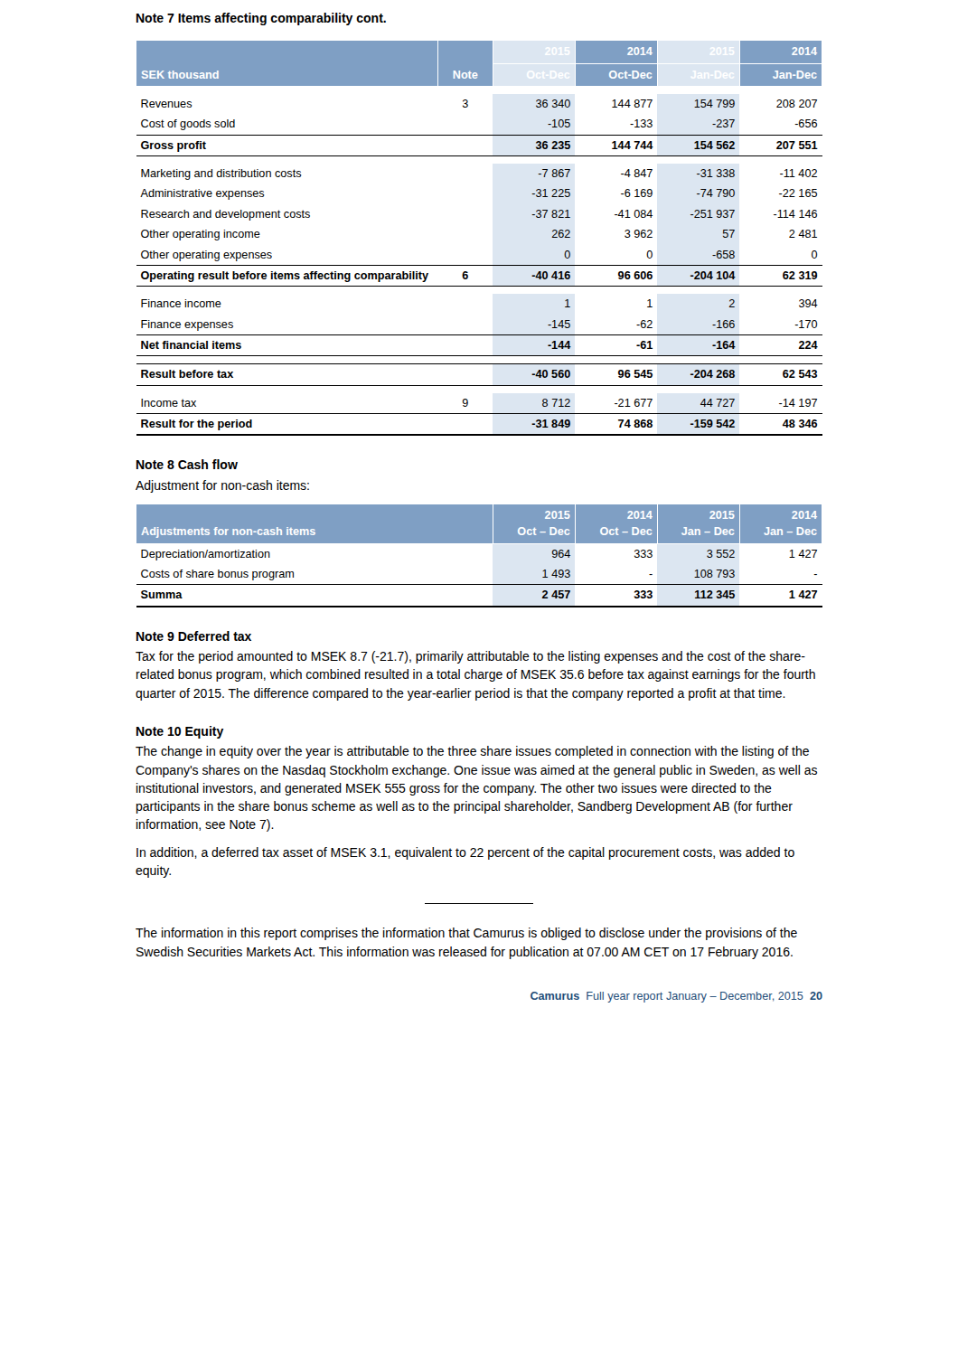Note 7 Items affecting comparability cont.
| SEK thousand | Note | 2015 | 2014 | 2015 | 2014 |
| --- | --- | --- | --- | --- | --- |
| Oct-Dec | Oct-Dec | Jan-Dec | Jan-Dec |
| Revenues | 3 | 36 340 | 144 877 | 154 799 | 208 207 |
| Cost of goods sold | | -105 | -133 | -237 | -656 |
| Gross profit | | 36 235 | 144 744 | 154 562 | 207 551 |
| Marketing and distribution costs | | -7 867 | -4 847 | -31 338 | -11 402 |
| Administrative expenses | | -31 225 | -6 169 | -74 790 | -22 165 |
| Research and development costs | | -37 821 | -41 084 | -251 937 | -114 146 |
| Other operating income | | 262 | 3 962 | 57 | 2 481 |
| Other operating expenses | | 0 | 0 | -658 | 0 |
| Operating result before items affecting comparability | 6 | -40 416 | 96 606 | -204 104 | 62 319 |
| Finance income | | 1 | 1 | 2 | 394 |
| Finance expenses | | -145 | -62 | -166 | -170 |
| Net financial items | | -144 | -61 | -164 | 224 |
| Result before tax | | -40 560 | 96 545 | -204 268 | 62 543 |
| Income tax | 9 | 8 712 | -21 677 | 44 727 | -14 197 |
| Result for the period | | -31 849 | 74 868 | -159 542 | 48 346 |
Note 8 Cash flow
Adjustment for non-cash items:
| Adjustments for non-cash items | 2015 Oct – Dec | 2014 Oct – Dec | 2015 Jan – Dec | 2014 Jan – Dec |
| --- | --- | --- | --- | --- |
| Depreciation/amortization | 964 | 333 | 3 552 | 1 427 |
| Costs of share bonus program | 1 493 | - | 108 793 | - |
| Summa | 2 457 | 333 | 112 345 | 1 427 |
Note 9 Deferred tax
Tax for the period amounted to MSEK 8.7 (-21.7), primarily attributable to the listing expenses and the cost of the share-related bonus program, which combined resulted in a total charge of MSEK 35.6 before tax against earnings for the fourth quarter of 2015. The difference compared to the year-earlier period is that the company reported a profit at that time.
Note 10 Equity
The change in equity over the year is attributable to the three share issues completed in connection with the listing of the Company's shares on the Nasdaq Stockholm exchange. One issue was aimed at the general public in Sweden, as well as institutional investors, and generated MSEK 555 gross for the company. The other two issues were directed to the participants in the share bonus scheme as well as to the principal shareholder, Sandberg Development AB (for further information, see Note 7).
In addition, a deferred tax asset of MSEK 3.1, equivalent to 22 percent of the capital procurement costs, was added to equity.
The information in this report comprises the information that Camurus is obliged to disclose under the provisions of the Swedish Securities Markets Act. This information was released for publication at 07.00 AM CET on 17 February 2016.
Camurus Full year report January – December, 2015 20